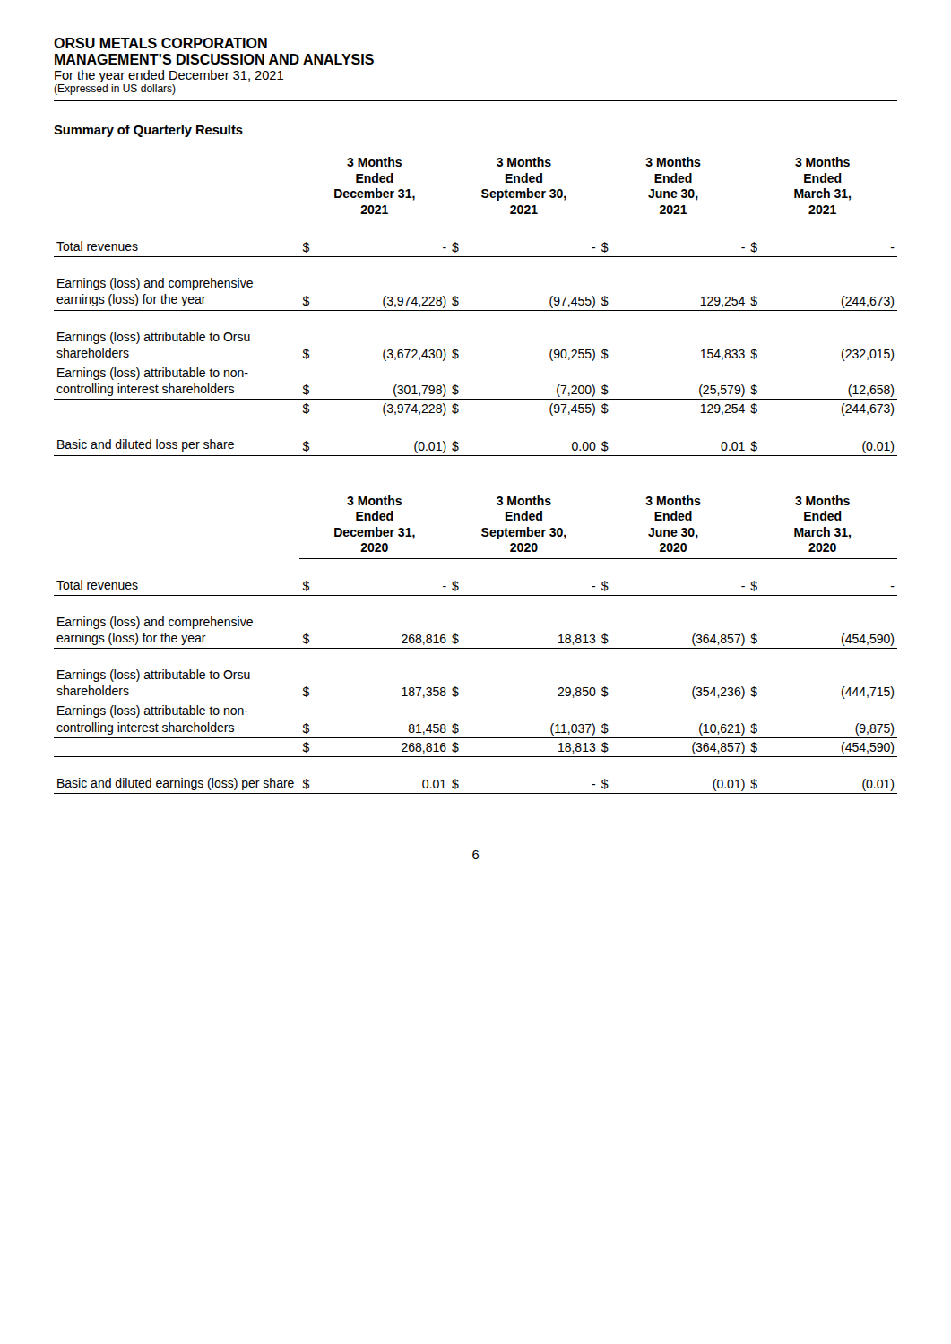ORSU METALS CORPORATION
MANAGEMENT’S DISCUSSION AND ANALYSIS
For the year ended December 31, 2021
(Expressed in US dollars)
Summary of Quarterly Results
| | 3 Months Ended December 31, 2021 | 3 Months Ended September 30, 2021 | 3 Months Ended June 30, 2021 | 3 Months Ended March 31, 2021 |
| --- | --- | --- | --- | --- |
| Total revenues | $ | - | $ | - | $ | - | $ | - |
| Earnings (loss) and comprehensive earnings (loss) for the year | $ | (3,974,228) | $ | (97,455) | $ | 129,254 | $ | (244,673) |
| Earnings (loss) attributable to Orsu shareholders | $ | (3,672,430) | $ | (90,255) | $ | 154,833 | $ | (232,015) |
| Earnings (loss) attributable to non-controlling interest shareholders | $ | (301,798) | $ | (7,200) | $ | (25,579) | $ | (12,658) |
| | $ | (3,974,228) | $ | (97,455) | $ | 129,254 | $ | (244,673) |
| Basic and diluted loss per share | $ | (0.01) | $ | 0.00 | $ | 0.01 | $ | (0.01) |
| | 3 Months Ended December 31, 2020 | 3 Months Ended September 30, 2020 | 3 Months Ended June 30, 2020 | 3 Months Ended March 31, 2020 |
| --- | --- | --- | --- | --- |
| Total revenues | $ | - | $ | - | $ | - | $ | - |
| Earnings (loss) and comprehensive earnings (loss) for the year | $ | 268,816 | $ | 18,813 | $ | (364,857) | $ | (454,590) |
| Earnings (loss) attributable to Orsu shareholders | $ | 187,358 | $ | 29,850 | $ | (354,236) | $ | (444,715) |
| Earnings (loss) attributable to non-controlling interest shareholders | $ | 81,458 | $ | (11,037) | $ | (10,621) | $ | (9,875) |
| | $ | 268,816 | $ | 18,813 | $ | (364,857) | $ | (454,590) |
| Basic and diluted earnings (loss) per share | $ | 0.01 | $ | - | $ | (0.01) | $ | (0.01) |
6